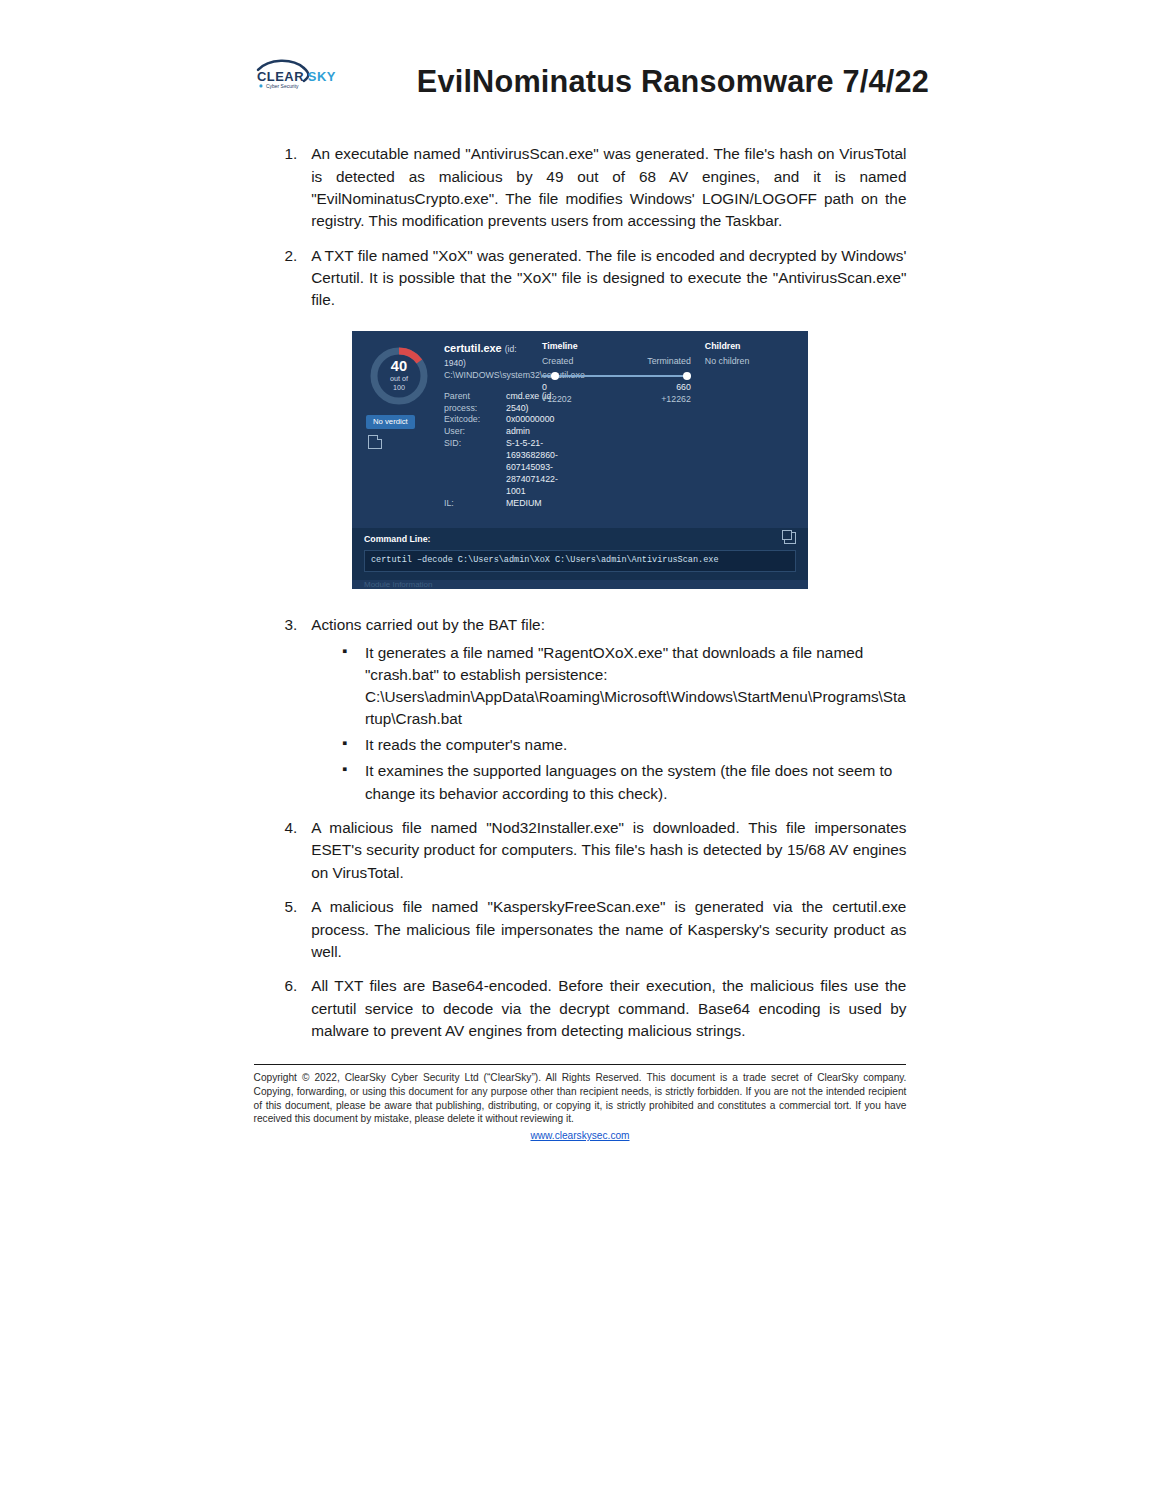ClearSky Cyber Security CLEAR SKY Cyber Security
EvilNominatus Ransomware 7/4/22
An executable named "AntivirusScan.exe" was generated. The file's hash on VirusTotal is detected as malicious by 49 out of 68 AV engines, and it is named "EvilNominatusCrypto.exe". The file modifies Windows' LOGIN/LOGOFF path on the registry. This modification prevents users from accessing the Taskbar.
A TXT file named "XoX" was generated. The file is encoded and decrypted by Windows' Certutil. It is possible that the "XoX" file is designed to execute the "AntivirusScan.exe" file.
40 out of 100
No verdict
certutil.exe (id: 1940)
C:\WINDOWS\system32\certutil.exe
Parent process:
cmd.exe (id: 2540)
Exitcode:
0x00000000
User:
admin
SID:
S-1-5-21-1693682860-607145093-2874071422-1001
IL:
MEDIUM
Timeline
Created Terminated
0660
+12202+12262
Children
No children
Command Line:
certutil –decode C:\Users\admin\XoX C:\Users\admin\AntivirusScan.exe
Module Information
Actions carried out by the BAT file:
It generates a file named "RagentOXoX.exe" that downloads a file named "crash.bat" to establish persistence:
C:\Users\admin\AppData\Roaming\Microsoft\Windows\StartMenu\Programs\Startup\Crash.bat
It reads the computer's name.
It examines the supported languages on the system (the file does not seem to change its behavior according to this check).
A malicious file named "Nod32Installer.exe" is downloaded. This file impersonates ESET's security product for computers. This file's hash is detected by 15/68 AV engines on VirusTotal.
A malicious file named "KasperskyFreeScan.exe" is generated via the certutil.exe process. The malicious file impersonates the name of Kaspersky's security product as well.
All TXT files are Base64-encoded. Before their execution, the malicious files use the certutil service to decode via the decrypt command. Base64 encoding is used by malware to prevent AV engines from detecting malicious strings.
Copyright © 2022, ClearSky Cyber Security Ltd (“ClearSky”). All Rights Reserved. This document is a trade secret of ClearSky company. Copying, forwarding, or using this document for any purpose other than recipient needs, is strictly forbidden. If you are not the intended recipient of this document, please be aware that publishing, distributing, or copying it, is strictly prohibited and constitutes a commercial tort. If you have received this document by mistake, please delete it without reviewing it. www.clearskysec.com